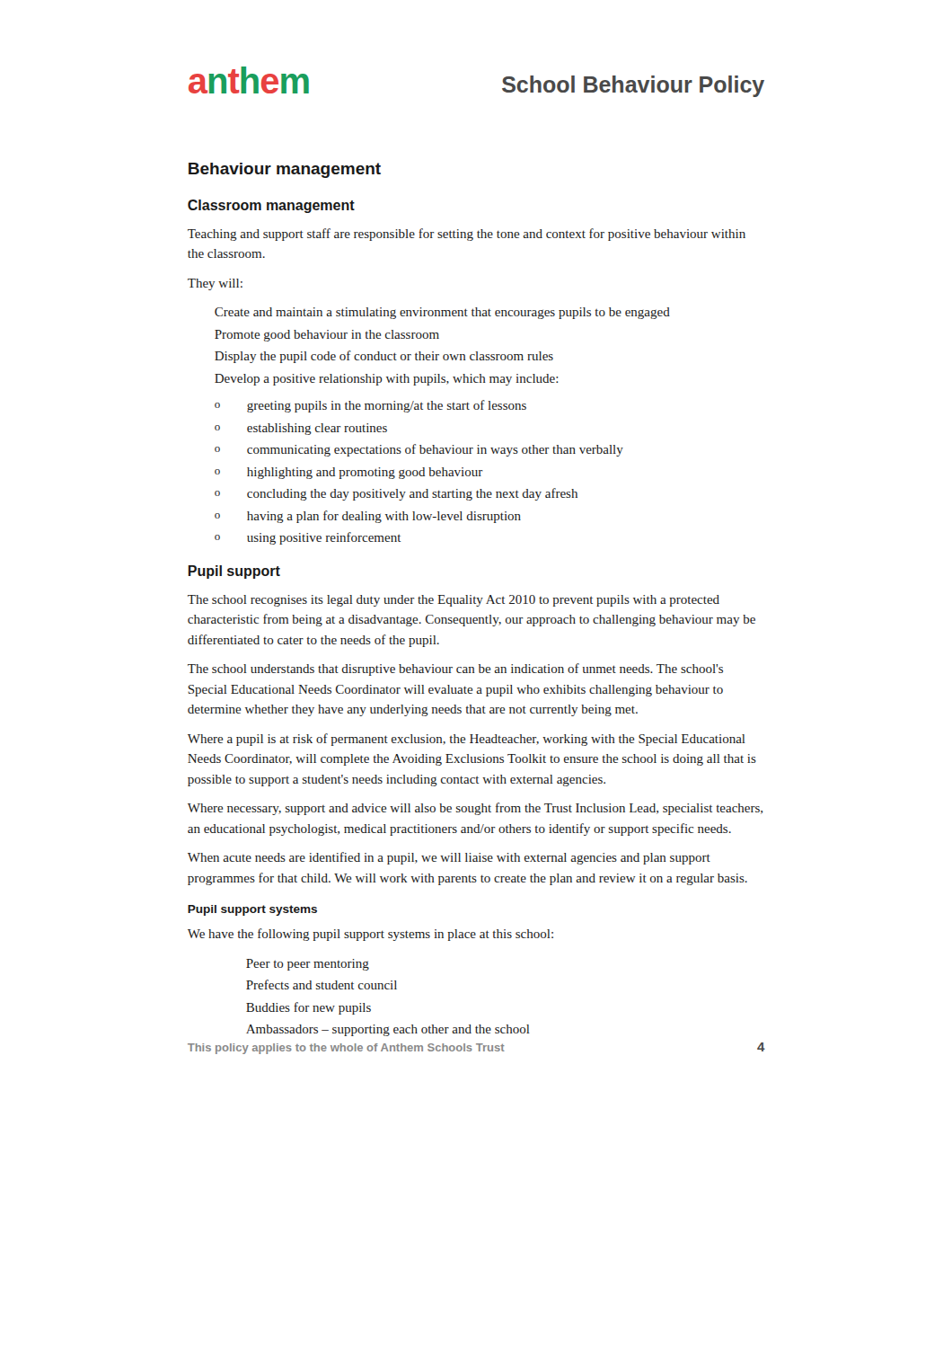anthem
School Behaviour Policy
Behaviour management
Classroom management
Teaching and support staff are responsible for setting the tone and context for positive behaviour within the classroom.
They will:
Create and maintain a stimulating environment that encourages pupils to be engaged
Promote good behaviour in the classroom
Display the pupil code of conduct or their own classroom rules
Develop a positive relationship with pupils, which may include:
greeting pupils in the morning/at the start of lessons
establishing clear routines
communicating expectations of behaviour in ways other than verbally
highlighting and promoting good behaviour
concluding the day positively and starting the next day afresh
having a plan for dealing with low-level disruption
using positive reinforcement
Pupil support
The school recognises its legal duty under the Equality Act 2010 to prevent pupils with a protected characteristic from being at a disadvantage. Consequently, our approach to challenging behaviour may be differentiated to cater to the needs of the pupil.
The school understands that disruptive behaviour can be an indication of unmet needs. The school's Special Educational Needs Coordinator will evaluate a pupil who exhibits challenging behaviour to determine whether they have any underlying needs that are not currently being met.
Where a pupil is at risk of permanent exclusion, the Headteacher, working with the Special Educational Needs Coordinator, will complete the Avoiding Exclusions Toolkit to ensure the school is doing all that is possible to support a student's needs including contact with external agencies.
Where necessary, support and advice will also be sought from the Trust Inclusion Lead, specialist teachers, an educational psychologist, medical practitioners and/or others to identify or support specific needs.
When acute needs are identified in a pupil, we will liaise with external agencies and plan support programmes for that child. We will work with parents to create the plan and review it on a regular basis.
Pupil support systems
We have the following pupil support systems in place at this school:
Peer to peer mentoring
Prefects and student council
Buddies for new pupils
Ambassadors – supporting each other and the school
This policy applies to the whole of Anthem Schools Trust 4